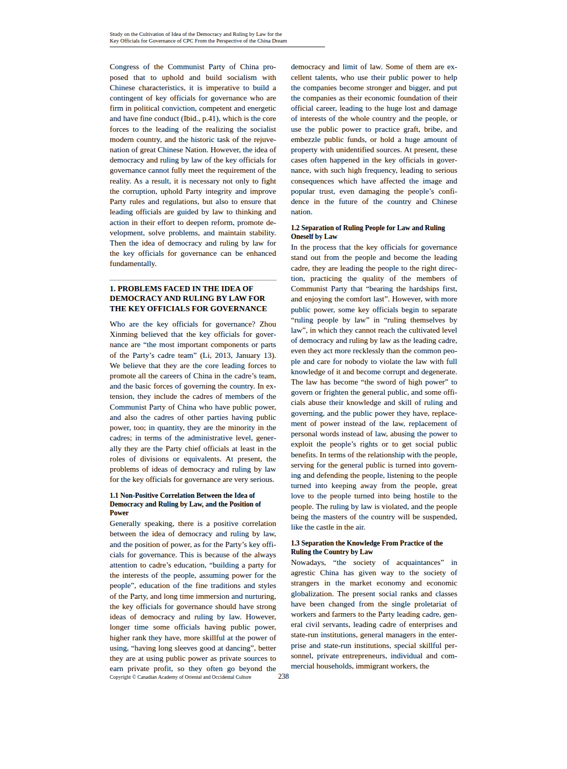Study on the Cultivation of Idea of the Democracy and Ruling by Law for the
Key Officials for Governance of CPC From the Perspective of the China Dream
Congress of the Communist Party of China proposed that to uphold and build socialism with Chinese characteristics, it is imperative to build a contingent of key officials for governance who are firm in political conviction, competent and energetic and have fine conduct (Ibid., p.41), which is the core forces to the leading of the realizing the socialist modern country, and the historic task of the rejuvenation of great Chinese Nation. However, the idea of democracy and ruling by law of the key officials for governance cannot fully meet the requirement of the reality. As a result, it is necessary not only to fight the corruption, uphold Party integrity and improve Party rules and regulations, but also to ensure that leading officials are guided by law to thinking and action in their effort to deepen reform, promote development, solve problems, and maintain stability. Then the idea of democracy and ruling by law for the key officials for governance can be enhanced fundamentally.
1. PROBLEMS FACED IN THE IDEA OF DEMOCRACY AND RULING BY LAW FOR THE KEY OFFICIALS FOR GOVERNANCE
Who are the key officials for governance? Zhou Xinming believed that the key officials for governance are “the most important components or parts of the Party’s cadre team” (Li, 2013, January 13). We believe that they are the core leading forces to promote all the careers of China in the cadre’s team, and the basic forces of governing the country. In extension, they include the cadres of members of the Communist Party of China who have public power, and also the cadres of other parties having public power, too; in quantity, they are the minority in the cadres; in terms of the administrative level, generally they are the Party chief officials at least in the roles of divisions or equivalents. At present, the problems of ideas of democracy and ruling by law for the key officials for governance are very serious.
1.1 Non-Positive Correlation Between the Idea of Democracy and Ruling by Law, and the Position of Power
Generally speaking, there is a positive correlation between the idea of democracy and ruling by law, and the position of power, as for the Party’s key officials for governance. This is because of the always attention to cadre’s education, “building a party for the interests of the people, assuming power for the people”, education of the fine traditions and styles of the Party, and long time immersion and nurturing, the key officials for governance should have strong ideas of democracy and ruling by law. However, longer time some officials having public power, higher rank they have, more skillful at the power of using, “having long sleeves good at dancing”, better they are at using public power as private sources to earn private profit, so they often go beyond the democracy and limit of law. Some of them are excellent talents, who use their public power to help the companies become stronger and bigger, and put the companies as their economic foundation of their official career, leading to the huge lost and damage of interests of the whole country and the people, or use the public power to practice graft, bribe, and embezzle public funds, or hold a huge amount of property with unidentified sources. At present, these cases often happened in the key officials in governance, with such high frequency, leading to serious consequences which have affected the image and popular trust, even damaging the people’s confidence in the future of the country and Chinese nation.
1.2 Separation of Ruling People for Law and Ruling Oneself by Law
In the process that the key officials for governance stand out from the people and become the leading cadre, they are leading the people to the right direction, practicing the quality of the members of Communist Party that “bearing the hardships first, and enjoying the comfort last”. However, with more public power, some key officials begin to separate “ruling people by law” in “ruling themselves by law”, in which they cannot reach the cultivated level of democracy and ruling by law as the leading cadre, even they act more recklessly than the common people and care for nobody to violate the law with full knowledge of it and become corrupt and degenerate. The law has become “the sword of high power” to govern or frighten the general public, and some officials abuse their knowledge and skill of ruling and governing, and the public power they have, replacement of power instead of the law, replacement of personal words instead of law, abusing the power to exploit the people’s rights or to get social public benefits. In terms of the relationship with the people, serving for the general public is turned into governing and defending the people, listening to the people turned into keeping away from the people, great love to the people turned into being hostile to the people. The ruling by law is violated, and the people being the masters of the country will be suspended, like the castle in the air.
1.3 Separation the Knowledge From Practice of the Ruling the Country by Law
Nowadays, “the society of acquaintances” in agrestic China has given way to the society of strangers in the market economy and economic globalization. The present social ranks and classes have been changed from the single proletariat of workers and farmers to the Party leading cadre, general civil servants, leading cadre of enterprises and state-run institutions, general managers in the enterprise and state-run institutions, special skillful personnel, private entrepreneurs, individual and commercial households, immigrant workers, the
Copyright © Canadian Academy of Oriental and Occidental Culture 238